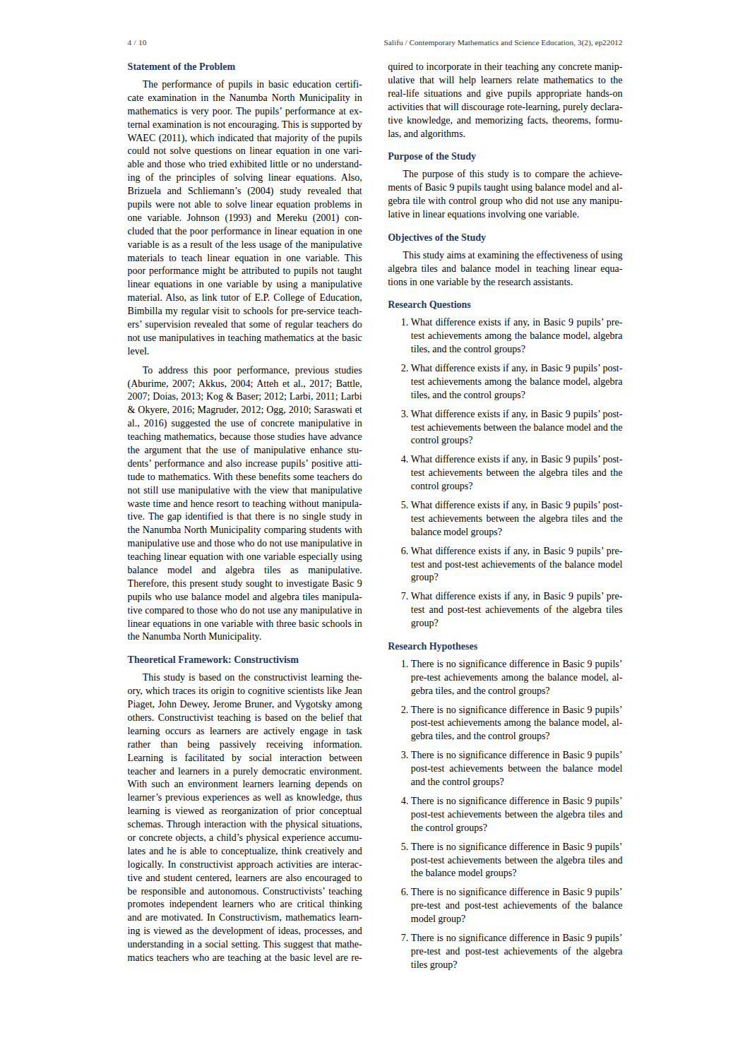4 / 10 Salifu / Contemporary Mathematics and Science Education, 3(2), ep22012
Statement of the Problem
The performance of pupils in basic education certificate examination in the Nanumba North Municipality in mathematics is very poor. The pupils’ performance at external examination is not encouraging. This is supported by WAEC (2011), which indicated that majority of the pupils could not solve questions on linear equation in one variable and those who tried exhibited little or no understanding of the principles of solving linear equations. Also, Brizuela and Schliemann’s (2004) study revealed that pupils were not able to solve linear equation problems in one variable. Johnson (1993) and Mereku (2001) concluded that the poor performance in linear equation in one variable is as a result of the less usage of the manipulative materials to teach linear equation in one variable. This poor performance might be attributed to pupils not taught linear equations in one variable by using a manipulative material. Also, as link tutor of E.P. College of Education, Bimbilla my regular visit to schools for pre-service teachers’ supervision revealed that some of regular teachers do not use manipulatives in teaching mathematics at the basic level.
To address this poor performance, previous studies (Aburime, 2007; Akkus, 2004; Atteh et al., 2017; Battle, 2007; Doias, 2013; Kog & Baser; 2012; Larbi, 2011; Larbi & Okyere, 2016; Magruder, 2012; Ogg, 2010; Saraswati et al., 2016) suggested the use of concrete manipulative in teaching mathematics, because those studies have advance the argument that the use of manipulative enhance students’ performance and also increase pupils’ positive attitude to mathematics. With these benefits some teachers do not still use manipulative with the view that manipulative waste time and hence resort to teaching without manipulative. The gap identified is that there is no single study in the Nanumba North Municipality comparing students with manipulative use and those who do not use manipulative in teaching linear equation with one variable especially using balance model and algebra tiles as manipulative. Therefore, this present study sought to investigate Basic 9 pupils who use balance model and algebra tiles manipulative compared to those who do not use any manipulative in linear equations in one variable with three basic schools in the Nanumba North Municipality.
Theoretical Framework: Constructivism
This study is based on the constructivist learning theory, which traces its origin to cognitive scientists like Jean Piaget, John Dewey, Jerome Bruner, and Vygotsky among others. Constructivist teaching is based on the belief that learning occurs as learners are actively engage in task rather than being passively receiving information. Learning is facilitated by social interaction between teacher and learners in a purely democratic environment. With such an environment learners learning depends on learner’s previous experiences as well as knowledge, thus learning is viewed as reorganization of prior conceptual schemas. Through interaction with the physical situations, or concrete objects, a child’s physical experience accumulates and he is able to conceptualize, think creatively and logically. In constructivist approach activities are interactive and student centered, learners are also encouraged to be responsible and autonomous. Constructivists’ teaching promotes independent learners who are critical thinking and are motivated. In Constructivism, mathematics learning is viewed as the development of ideas, processes, and understanding in a social setting. This suggest that mathematics teachers who are teaching at the basic level are required to incorporate in their teaching any concrete manipulative that will help learners relate mathematics to the real-life situations and give pupils appropriate hands-on activities that will discourage rote-learning, purely declarative knowledge, and memorizing facts, theorems, formulas, and algorithms.
Purpose of the Study
The purpose of this study is to compare the achievements of Basic 9 pupils taught using balance model and algebra tile with control group who did not use any manipulative in linear equations involving one variable.
Objectives of the Study
This study aims at examining the effectiveness of using algebra tiles and balance model in teaching linear equations in one variable by the research assistants.
Research Questions
What difference exists if any, in Basic 9 pupils’ pre-test achievements among the balance model, algebra tiles, and the control groups?
What difference exists if any, in Basic 9 pupils’ post-test achievements among the balance model, algebra tiles, and the control groups?
What difference exists if any, in Basic 9 pupils’ post-test achievements between the balance model and the control groups?
What difference exists if any, in Basic 9 pupils’ post-test achievements between the algebra tiles and the control groups?
What difference exists if any, in Basic 9 pupils’ post-test achievements between the algebra tiles and the balance model groups?
What difference exists if any, in Basic 9 pupils’ pre-test and post-test achievements of the balance model group?
What difference exists if any, in Basic 9 pupils’ pre-test and post-test achievements of the algebra tiles group?
Research Hypotheses
There is no significance difference in Basic 9 pupils’ pre-test achievements among the balance model, algebra tiles, and the control groups?
There is no significance difference in Basic 9 pupils’ post-test achievements among the balance model, algebra tiles, and the control groups?
There is no significance difference in Basic 9 pupils’ post-test achievements between the balance model and the control groups?
There is no significance difference in Basic 9 pupils’ post-test achievements between the algebra tiles and the control groups?
There is no significance difference in Basic 9 pupils’ post-test achievements between the algebra tiles and the balance model groups?
There is no significance difference in Basic 9 pupils’ pre-test and post-test achievements of the balance model group?
There is no significance difference in Basic 9 pupils’ pre-test and post-test achievements of the algebra tiles group?